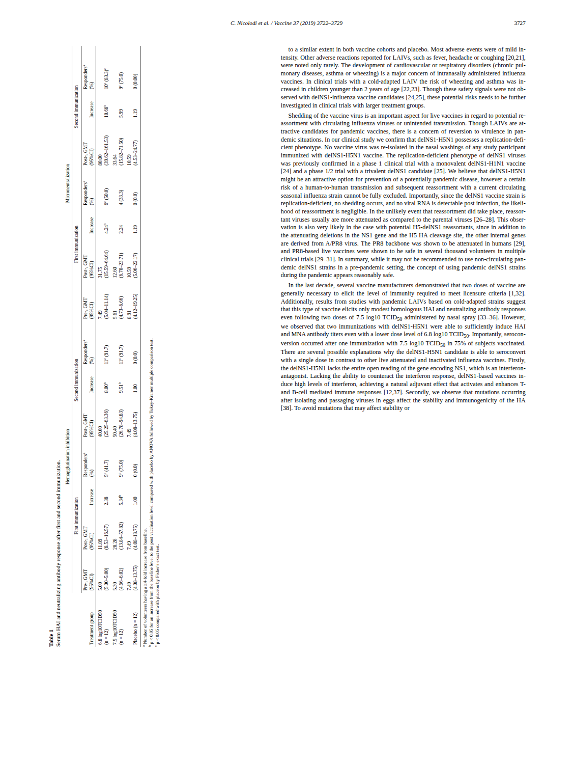C. Nicolodi et al. / Vaccine 37 (2019) 3722–3729 3727
Table 1
Serum HAI and neutralizing antibody response after first and second immunization.
| | Hemagglutination inhibition | Microneutralization |
| --- | --- | --- |
| | First immunization | Second immunization | First immunization | Second immunization |
| Treatment group | Pre-, GMT (95%CI) | Post-, GMT (95%CI) | Increase | Responders a (%) | Post-, GMT (95%CI) | Increase | Responders a (%) | | Pre-, GMT (95%CI) | Post-, GMT (95%CI) | Increase | Responders a (%) | Post-, GMT (95%CI) | Increase | Responders a (%) | |
| 6.8 log10TCID50 (n = 12) | 5.00 (5.00–5.00) | 11.89 (8.53–16.57) | 2.38 | 5 c (41.7) | 40.00 (25.25–63.36) | 8.00 b | 11 c (91.7) | | 7.49 (5.04–11.14) | 31.75 (15.59–64.64) | 4.24 b | 6 c (50.0) | 80.00 (39.62–161.53) | 10.68 b | 10 c (83.3) c | |
| 7.5 log10TCID50 (n = 12) | 5.30 (4.66–6.02) | 28.28 (13.84–57.82) | 5.34 b | 9 c (75.0) | 50.40 (26.78–94.83) | 9.51 b | 11 c (91.7) | | 5.61 (4.73–6.66) | 12.60 (6.70–23.71) | 2.24 | 4 (33.3) | 33.64 (15.82–71.50) | 5.99 | 9 c (75.0) | |
| Placebo (n = 12) | 7.49 (4.08–13.75) | 7.49 (4.08–13.75) | 1.00 | 0 (0.0) | 7.49 (4.08–13.75) | 1.00 | 0 (0.0) | | 8.91 (4.12–19.25) | 10.59 (5.06–22.17) | 1.19 | 0 (0.0) | 10.59 (4.53–24.77) | 1.19 | 0 (0.00) | |
a Number of volunteers having a ≥4-fold increase from baseline.
b p < 0.05 for an increase from the baseline level to the post vaccination level compared with placebo by ANOVA followed by Tukey-Kramer multiple comparison test.
c p < 0.05 compared with placebo by Fisher's exact test.
to a similar extent in both vaccine cohorts and placebo. Most adverse events were of mild intensity. Other adverse reactions reported for LAIVs, such as fever, headache or coughing [20,21], were noted only rarely. The development of cardiovascular or respiratory disorders (chronic pulmonary diseases, asthma or wheezing) is a major concern of intranasally administered influenza vaccines. In clinical trials with a cold-adapted LAIV the risk of wheezing and asthma was increased in children younger than 2 years of age [22,23]. Though these safety signals were not observed with delNS1-influenza vaccine candidates [24,25], these potential risks needs to be further investigated in clinical trials with larger treatment groups.
Shedding of the vaccine virus is an important aspect for live vaccines in regard to potential reassortment with circulating influenza viruses or unintended transmission. Though LAIVs are attractive candidates for pandemic vaccines, there is a concern of reversion to virulence in pandemic situations. In our clinical study we confirm that delNS1-H5N1 possesses a replication-deficient phenotype. No vaccine virus was re-isolated in the nasal washings of any study participant immunized with delNS1-H5N1 vaccine. The replication-deficient phenotype of delNS1 viruses was previously confirmed in a phase 1 clinical trial with a monovalent delNS1-H1N1 vaccine [24] and a phase 1/2 trial with a trivalent delNS1 candidate [25]. We believe that delNS1-H5N1 might be an attractive option for prevention of a potentially pandemic disease, however a certain risk of a human-to-human transmission and subsequent reassortment with a current circulating seasonal influenza strain cannot be fully excluded. Importantly, since the delNS1 vaccine strain is replication-deficient, no shedding occurs, and no viral RNA is detectable post infection, the likelihood of reassortment is negligible. In the unlikely event that reassortment did take place, reassortant viruses usually are more attenuated as compared to the parental viruses [26–28]. This observation is also very likely in the case with potential H5-delNS1 reassortants, since in addition to the attenuating deletions in the NS1 gene and the H5 HA cleavage site, the other internal genes are derived from A/PR8 virus. The PR8 backbone was shown to be attenuated in humans [29], and PR8-based live vaccines were shown to be safe in several thousand volunteers in multiple clinical trials [29–31]. In summary, while it may not be recommended to use non-circulating pandemic delNS1 strains in a pre-pandemic setting, the concept of using pandemic delNS1 strains during the pandemic appears reasonably safe.
In the last decade, several vaccine manufacturers demonstrated that two doses of vaccine are generally necessary to elicit the level of immunity required to meet licensure criteria [1,32]. Additionally, results from studies with pandemic LAIVs based on cold-adapted strains suggest that this type of vaccine elicits only modest homologous HAI and neutralizing antibody responses even following two doses of 7.5 log10 TCID50 administered by nasal spray [33–36]. However, we observed that two immunizations with delNS1-H5N1 were able to sufficiently induce HAI and MNA antibody titers even with a lower dose level of 6.8 log10 TCID50. Importantly, seroconversion occurred after one immunization with 7.5 log10 TCID50 in 75% of subjects vaccinated. There are several possible explanations why the delNS1-H5N1 candidate is able to seroconvert with a single dose in contrast to other live attenuated and inactivated influenza vaccines. Firstly, the delNS1-H5N1 lacks the entire open reading of the gene encoding NS1, which is an interferon-antagonist. Lacking the ability to counteract the interferon response, delNS1-based vaccines induce high levels of interferon, achieving a natural adjuvant effect that activates and enhances T- and B-cell mediated immune responses [12,37]. Secondly, we observe that mutations occurring after isolating and passaging viruses in eggs affect the stability and immunogenicity of the HA [38]. To avoid mutations that may affect stability or